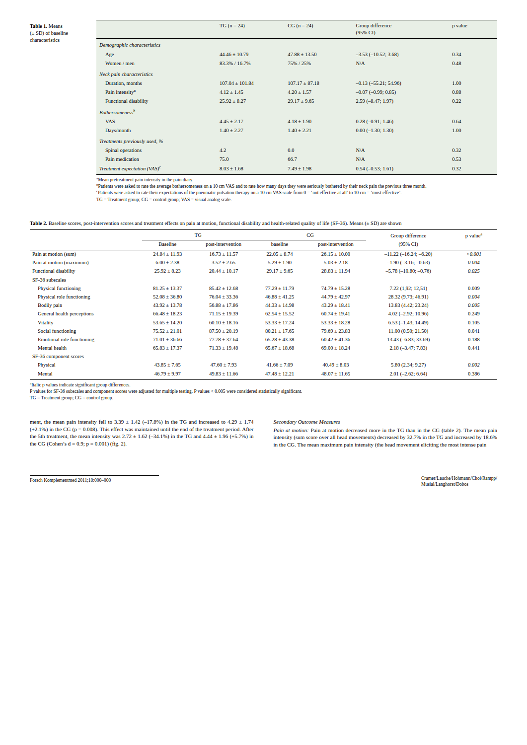Table 1. Means
(± SD) of baseline
characteristics
| | TG (n = 24) | CG (n = 24) | Group difference (95% CI) | p value |
| --- | --- | --- | --- | --- |
| Demographic characteristics |
| Age | 44.46 ± 10.79 | 47.88 ± 13.50 | –3.53 (–10.52; 3.68) | 0.34 |
| Women / men | 83.3% / 16.7% | 75% / 25% | N/A | 0.48 |
| Neck pain characteristics |
| Duration, months | 107.04 ± 101.84 | 107.17 ± 87.18 | –0.13 (–55.21; 54.96) | 1.00 |
| Pain intensity a | 4.12 ± 1.45 | 4.20 ± 1.57 | –0.07 (–0.99; 0.85) | 0.88 |
| Functional disability | 25.92 ± 8.27 | 29.17 ± 9.65 | 2.59 (–8.47; 1.97) | 0.22 |
| Bothersomeness b |
| VAS | 4.45 ± 2.17 | 4.18 ± 1.90 | 0.28 (–0.91; 1.46) | 0.64 |
| Days/month | 1.40 ± 2.27 | 1.40 ± 2.21 | 0.00 (–1.30; 1.30) | 1.00 |
| Treatments previously used, % |
| Spinal operations | 4.2 | 0.0 | N/A | 0.32 |
| Pain medication | 75.0 | 66.7 | N/A | 0.53 |
| Treatment expectation (VAS) c | 8.03 ± 1.68 | 7.49 ± 1.98 | 0.54 (–0.53; 1.61) | 0.32 |
aMean pretreatment pain intensity in the pain diary.
bPatients were asked to rate the average bothersomeness on a 10 cm VAS and to rate how many days they were seriously bothered by their neck pain the previous three month.
cPatients were asked to rate their expectations of the pneumatic pulsation therapy on a 10 cm VAS scale from 0 = ‘not effective at all’ to 10 cm = ‘most effective’.
TG = Treatment group; CG = control group; VAS = visual analog scale.
Table 2. Baseline scores, post-intervention scores and treatment effects on pain at motion, functional disability and health-related quality of life (SF-36). Means (± SD) are shown
| | TG | CG | Group difference | p value a |
| --- | --- | --- | --- | --- |
| | Baseline | post-intervention | baseline | post-intervention | (95% CI) | |
| Pain at motion (sum) | 24.84 ± 11.93 | 16.73 ± 11.57 | 22.05 ± 8.74 | 26.15 ± 10.00 | –11.22 (–16.24; –6.20) | <0.001 |
| Pain at motion (maximum) | 6.00 ± 2.38 | 3.52 ± 2.65 | 5.29 ± 1.90 | 5.03 ± 2.18 | –1.90 (–3.16; –0.63) | 0.004 |
| Functional disability | 25.92 ± 8.23 | 20.44 ± 10.17 | 29.17 ± 9.65 | 28.83 ± 11.94 | –5.78 (–10.80; –0.76) | 0.025 |
| SF-36 subscales | | | | | | |
| Physical functioning | 81.25 ± 13.37 | 85.42 ± 12.68 | 77.29 ± 11.79 | 74.79 ± 15.28 | 7.22 (1,92; 12,51) | 0.009 |
| Physical role functioning | 52.08 ± 36.80 | 76.04 ± 33.36 | 46.88 ± 41.25 | 44.79 ± 42.97 | 28.32 (9.73; 46.91) | 0.004 |
| Bodily pain | 43.92 ± 13.78 | 56.88 ± 17.86 | 44.33 ± 14.98 | 43.29 ± 18.41 | 13.83 (4.42; 23.24) | 0.005 |
| General health perceptions | 66.48 ± 18.23 | 71.15 ± 19.39 | 62.54 ± 15.52 | 60.74 ± 19.41 | 4.02 (–2.92; 10.96) | 0.249 |
| Vitality | 53.65 ± 14.20 | 60.10 ± 18.16 | 53.33 ± 17.24 | 53.33 ± 18.28 | 6.53 (–1.43; 14.49) | 0.105 |
| Social functioning | 75.52 ± 21.01 | 87.50 ± 20.19 | 80.21 ± 17.65 | 79.69 ± 23.83 | 11.00 (0.50; 21.50) | 0.041 |
| Emotional role functioning | 71.01 ± 36.66 | 77.78 ± 37.64 | 65.28 ± 43.38 | 60.42 ± 41.36 | 13.43 (–6.83; 33.69) | 0.188 |
| Mental health | 65.83 ± 17.37 | 71.33 ± 19.48 | 65.67 ± 18.68 | 69.00 ± 18.24 | 2.18 (–3.47; 7.83) | 0.441 |
| SF-36 component scores | | | | | | |
| Physical | 43.85 ± 7.65 | 47.60 ± 7.93 | 41.66 ± 7.09 | 40.49 ± 8.03 | 5.80 (2.34; 9.27) | 0.002 |
| Mental | 46.79 ± 9.97 | 49.83 ± 11.66 | 47.48 ± 12.21 | 48.07 ± 11.65 | 2.01 (–2.62; 6.64) | 0.386 |
aItalic p values indicate significant group differences.
P values for SF-36 subscales and component scores were adjusted for multiple testing. P values < 0.005 were considered statistically significant.
TG = Treatment group; CG = control group.
ment, the mean pain intensity fell to 3.39 ± 1.42 (–17.8%) in the TG and increased to 4.29 ± 1.74 (+2.1%) in the CG (p = 0.008). This effect was maintained until the end of the treatment period. After the 5th treatment, the mean intensity was 2.72 ± 1.62 (–34.1%) in the TG and 4.44 ± 1.96 (+5.7%) in the CG (Cohen’s d = 0.9; p = 0.001) (fig. 2).
Secondary Outcome Measures
Pain at motion: Pain at motion decreased more in the TG than in the CG (table 2). The mean pain intensity (sum score over all head movements) decreased by 32.7% in the TG and increased by 18.6% in the CG. The mean maximum pain intensity (the head movement eliciting the most intense pain
Forsch Komplementmed 2011;18:000–000
Cramer/Lauche/Hohmann/Choi/Rampp/
Musial/Langhorst/Dobos